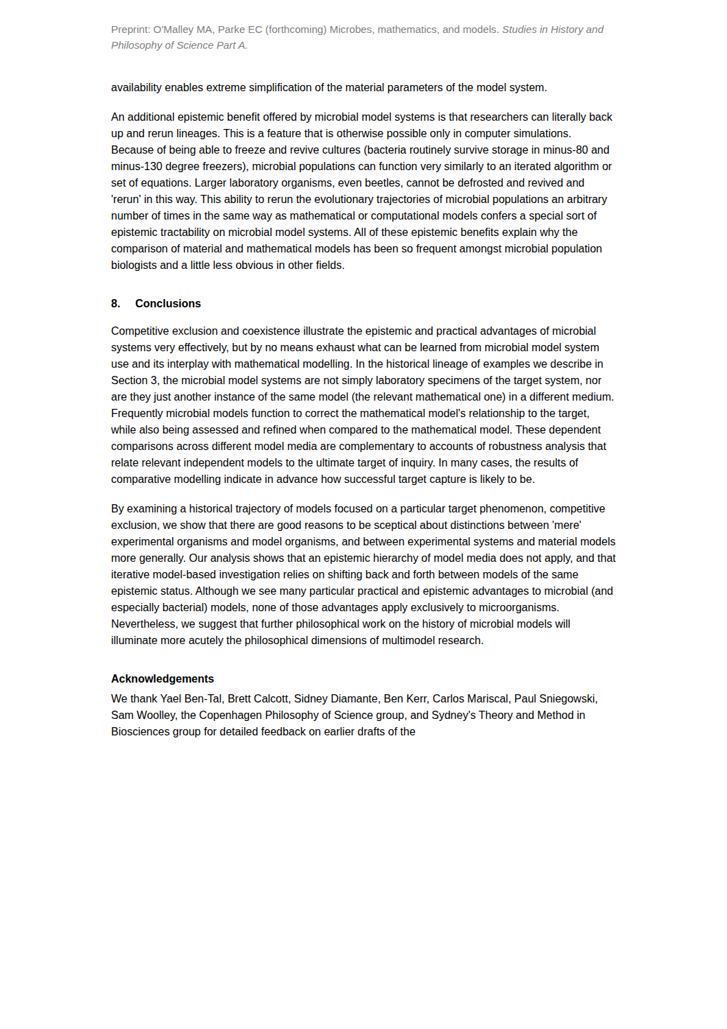Preprint: O'Malley MA, Parke EC (forthcoming) Microbes, mathematics, and models. Studies in History and Philosophy of Science Part A.
availability enables extreme simplification of the material parameters of the model system.
An additional epistemic benefit offered by microbial model systems is that researchers can literally back up and rerun lineages. This is a feature that is otherwise possible only in computer simulations. Because of being able to freeze and revive cultures (bacteria routinely survive storage in minus-80 and minus-130 degree freezers), microbial populations can function very similarly to an iterated algorithm or set of equations. Larger laboratory organisms, even beetles, cannot be defrosted and revived and 'rerun' in this way. This ability to rerun the evolutionary trajectories of microbial populations an arbitrary number of times in the same way as mathematical or computational models confers a special sort of epistemic tractability on microbial model systems. All of these epistemic benefits explain why the comparison of material and mathematical models has been so frequent amongst microbial population biologists and a little less obvious in other fields.
8. Conclusions
Competitive exclusion and coexistence illustrate the epistemic and practical advantages of microbial systems very effectively, but by no means exhaust what can be learned from microbial model system use and its interplay with mathematical modelling. In the historical lineage of examples we describe in Section 3, the microbial model systems are not simply laboratory specimens of the target system, nor are they just another instance of the same model (the relevant mathematical one) in a different medium. Frequently microbial models function to correct the mathematical model's relationship to the target, while also being assessed and refined when compared to the mathematical model. These dependent comparisons across different model media are complementary to accounts of robustness analysis that relate relevant independent models to the ultimate target of inquiry. In many cases, the results of comparative modelling indicate in advance how successful target capture is likely to be.
By examining a historical trajectory of models focused on a particular target phenomenon, competitive exclusion, we show that there are good reasons to be sceptical about distinctions between 'mere' experimental organisms and model organisms, and between experimental systems and material models more generally. Our analysis shows that an epistemic hierarchy of model media does not apply, and that iterative model-based investigation relies on shifting back and forth between models of the same epistemic status. Although we see many particular practical and epistemic advantages to microbial (and especially bacterial) models, none of those advantages apply exclusively to microorganisms. Nevertheless, we suggest that further philosophical work on the history of microbial models will illuminate more acutely the philosophical dimensions of multimodel research.
Acknowledgements
We thank Yael Ben-Tal, Brett Calcott, Sidney Diamante, Ben Kerr, Carlos Mariscal, Paul Sniegowski, Sam Woolley, the Copenhagen Philosophy of Science group, and Sydney's Theory and Method in Biosciences group for detailed feedback on earlier drafts of the